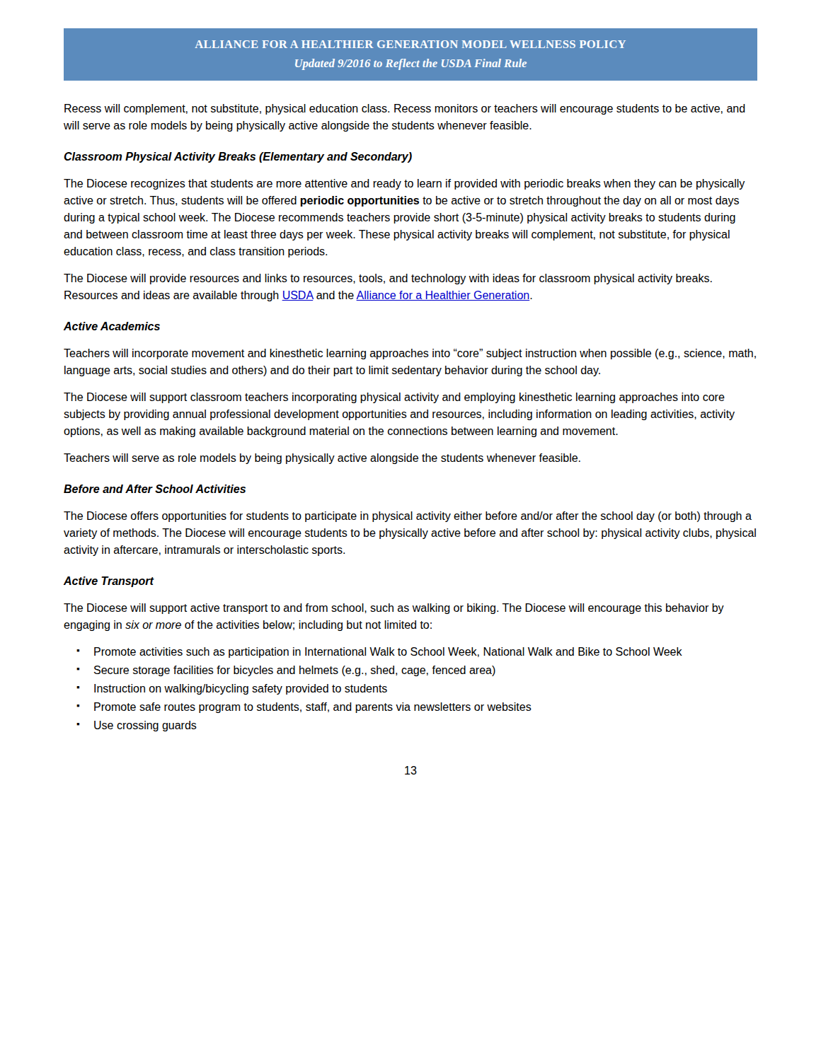ALLIANCE FOR A HEALTHIER GENERATION MODEL WELLNESS POLICY
Updated 9/2016 to Reflect the USDA Final Rule
Recess will complement, not substitute, physical education class. Recess monitors or teachers will encourage students to be active, and will serve as role models by being physically active alongside the students whenever feasible.
Classroom Physical Activity Breaks (Elementary and Secondary)
The Diocese recognizes that students are more attentive and ready to learn if provided with periodic breaks when they can be physically active or stretch. Thus, students will be offered periodic opportunities to be active or to stretch throughout the day on all or most days during a typical school week. The Diocese recommends teachers provide short (3-5-minute) physical activity breaks to students during and between classroom time at least three days per week. These physical activity breaks will complement, not substitute, for physical education class, recess, and class transition periods.
The Diocese will provide resources and links to resources, tools, and technology with ideas for classroom physical activity breaks. Resources and ideas are available through USDA and the Alliance for a Healthier Generation.
Active Academics
Teachers will incorporate movement and kinesthetic learning approaches into “core” subject instruction when possible (e.g., science, math, language arts, social studies and others) and do their part to limit sedentary behavior during the school day.
The Diocese will support classroom teachers incorporating physical activity and employing kinesthetic learning approaches into core subjects by providing annual professional development opportunities and resources, including information on leading activities, activity options, as well as making available background material on the connections between learning and movement.
Teachers will serve as role models by being physically active alongside the students whenever feasible.
Before and After School Activities
The Diocese offers opportunities for students to participate in physical activity either before and/or after the school day (or both) through a variety of methods. The Diocese will encourage students to be physically active before and after school by: physical activity clubs, physical activity in aftercare, intramurals or interscholastic sports.
Active Transport
The Diocese will support active transport to and from school, such as walking or biking. The Diocese will encourage this behavior by engaging in six or more of the activities below; including but not limited to:
Promote activities such as participation in International Walk to School Week, National Walk and Bike to School Week
Secure storage facilities for bicycles and helmets (e.g., shed, cage, fenced area)
Instruction on walking/bicycling safety provided to students
Promote safe routes program to students, staff, and parents via newsletters or websites
Use crossing guards
13